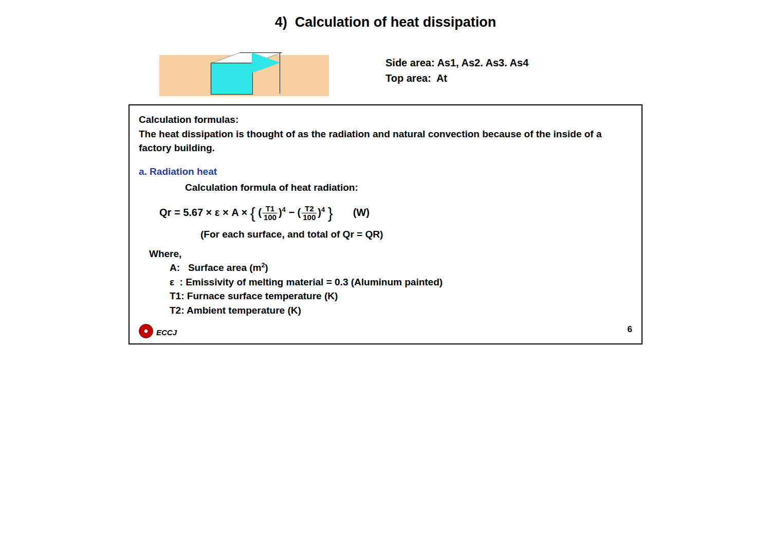4) Calculation of heat dissipation
Side area: As1, As2. As3. As4
Top area: At
Calculation formulas:
The heat dissipation is thought of as the radiation and natural convection because of the inside of a factory building.
a. Radiation heat
Calculation formula of heat radiation:
Qr = 5.67 × ε × A × { (T1100)4 − (T2100)4 } (W)
(For each surface, and total of Qr = QR)
Where,
A: Surface area (m2)
ε : Emissivity of melting material = 0.3 (Aluminum painted)
T1: Furnace surface temperature (K)
T2: Ambient temperature (K)
ECCJ
6